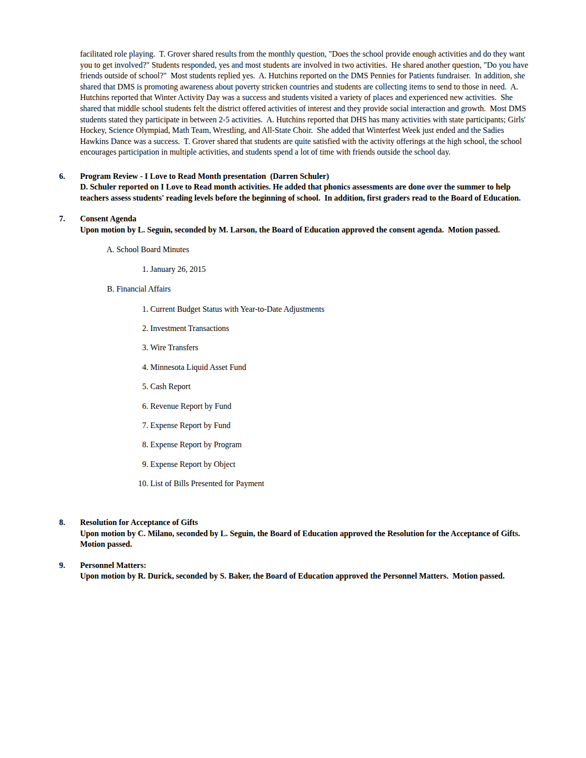facilitated role playing. T. Grover shared results from the monthly question, "Does the school provide enough activities and do they want you to get involved?" Students responded, yes and most students are involved in two activities. He shared another question, "Do you have friends outside of school?" Most students replied yes. A. Hutchins reported on the DMS Pennies for Patients fundraiser. In addition, she shared that DMS is promoting awareness about poverty stricken countries and students are collecting items to send to those in need. A. Hutchins reported that Winter Activity Day was a success and students visited a variety of places and experienced new activities. She shared that middle school students felt the district offered activities of interest and they provide social interaction and growth. Most DMS students stated they participate in between 2-5 activities. A. Hutchins reported that DHS has many activities with state participants; Girls' Hockey, Science Olympiad, Math Team, Wrestling, and All-State Choir. She added that Winterfest Week just ended and the Sadies Hawkins Dance was a success. T. Grover shared that students are quite satisfied with the activity offerings at the high school, the school encourages participation in multiple activities, and students spend a lot of time with friends outside the school day.
Program Review - I Love to Read Month presentation (Darren Schuler)
D. Schuler reported on I Love to Read month activities. He added that phonics assessments are done over the summer to help teachers assess students' reading levels before the beginning of school. In addition, first graders read to the Board of Education.
Consent Agenda
Upon motion by L. Seguin, seconded by M. Larson, the Board of Education approved the consent agenda. Motion passed.
School Board Minutes
January 26, 2015
Financial Affairs
Current Budget Status with Year-to-Date Adjustments
Investment Transactions
Wire Transfers
Minnesota Liquid Asset Fund
Cash Report
Revenue Report by Fund
Expense Report by Fund
Expense Report by Program
Expense Report by Object
List of Bills Presented for Payment
Resolution for Acceptance of Gifts
Upon motion by C. Milano, seconded by L. Seguin, the Board of Education approved the Resolution for the Acceptance of Gifts. Motion passed.
Personnel Matters:
Upon motion by R. Durick, seconded by S. Baker, the Board of Education approved the Personnel Matters. Motion passed.